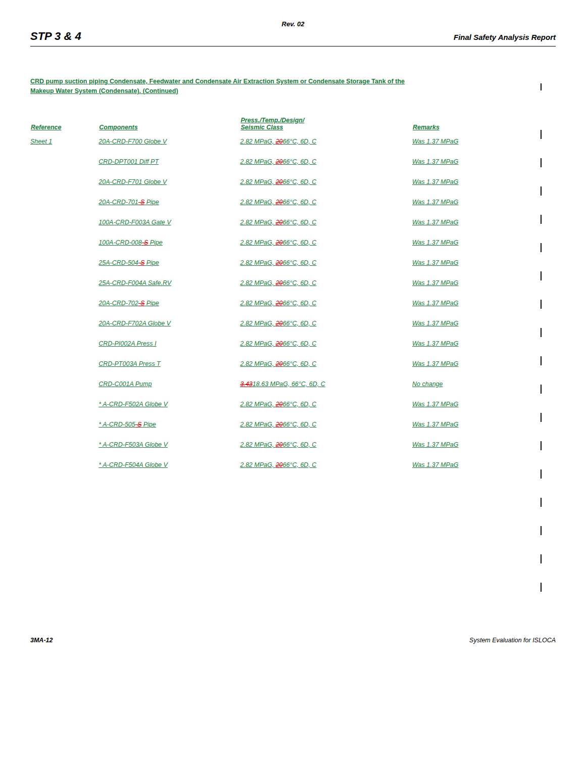Rev. 02
STP 3 & 4
Final Safety Analysis Report
CRD pump suction piping Condensate, Feedwater and Condensate Air Extraction System or Condensate Storage Tank of the Makeup Water System (Condensate). (Continued)
| Reference | Components | Press./Temp./Design/ Seismic Class | Remarks |
| --- | --- | --- | --- |
| Sheet 1 | 20A-CRD-F700 Globe V | 2.82 MPaG, 20 66°C, 6D, C | Was 1.37 MPaG |
| | CRD-DPT001 Diff PT | 2.82 MPaG, 20 66°C, 6D, C | Was 1.37 MPaG |
| | 20A-CRD-F701 Globe V | 2.82 MPaG, 20 66°C, 6D, C | Was 1.37 MPaG |
| | 20A-CRD-701 -S Pipe | 2.82 MPaG, 20 66°C, 6D, C | Was 1.37 MPaG |
| | 100A-CRD-F003A Gate V | 2.82 MPaG, 20 66°C, 6D, C | Was 1.37 MPaG |
| | 100A-CRD-008 -S Pipe | 2.82 MPaG, 20 66°C, 6D, C | Was 1.37 MPaG |
| | 25A-CRD-504 -S Pipe | 2.82 MPaG, 20 66°C, 6D, C | Was 1.37 MPaG |
| | 25A-CRD-F004A Safe.RV | 2.82 MPaG, 20 66°C, 6D, C | Was 1.37 MPaG |
| | 20A-CRD-702 -S Pipe | 2.82 MPaG, 20 66°C, 6D, C | Was 1.37 MPaG |
| | 20A-CRD-F702A Globe V | 2.82 MPaG, 20 66°C, 6D, C | Was 1.37 MPaG |
| | CRD-PI002A Press I | 2.82 MPaG, 20 66°C, 6D, C | Was 1.37 MPaG |
| | CRD-PT003A Press T | 2.82 MPaG, 20 66°C, 6D, C | Was 1.37 MPaG |
| | CRD-C001A Pump | 3.43 18.63 MPaG, 66°C, 6D, C | No change |
| | * A-CRD-F502A Globe V | 2.82 MPaG, 20 66°C, 6D, C | Was 1.37 MPaG |
| | * A-CRD-505 -S Pipe | 2.82 MPaG, 20 66°C, 6D, C | Was 1.37 MPaG |
| | * A-CRD-F503A Globe V | 2.82 MPaG, 20 66°C, 6D, C | Was 1.37 MPaG |
| | * A-CRD-F504A Globe V | 2.82 MPaG, 20 66°C, 6D, C | Was 1.37 MPaG |
3MA-12
System Evaluation for ISLOCA